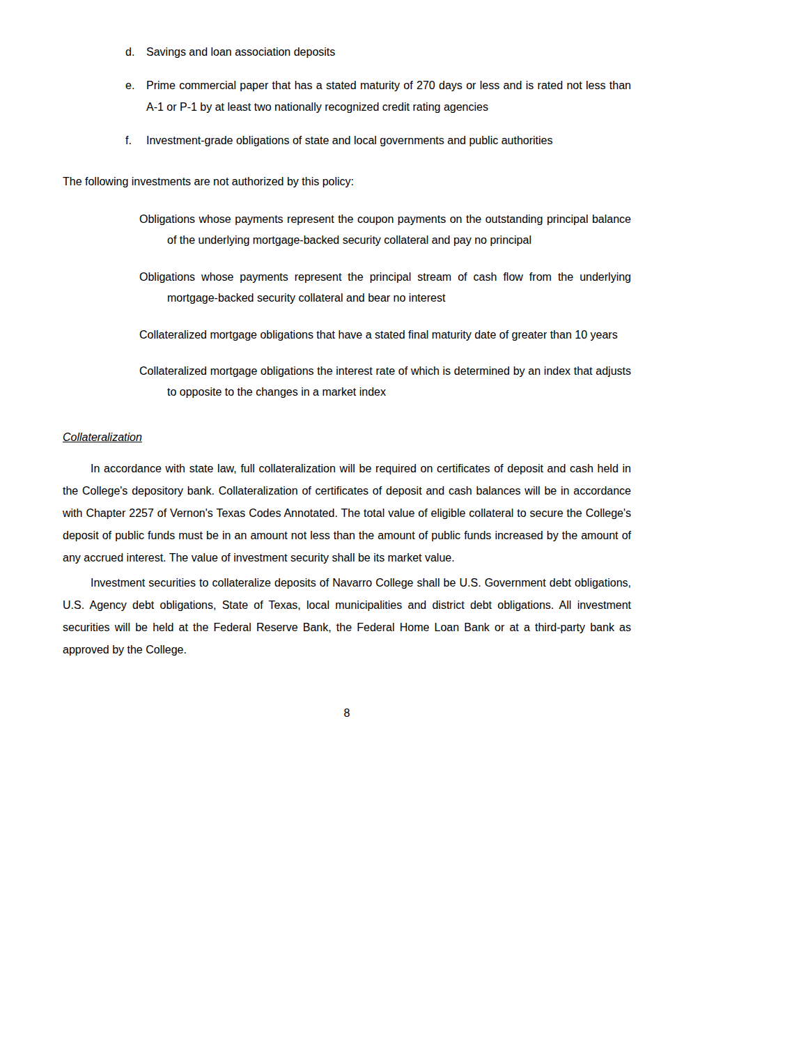d. Savings and loan association deposits
e. Prime commercial paper that has a stated maturity of 270 days or less and is rated not less than A-1 or P-1 by at least two nationally recognized credit rating agencies
f. Investment-grade obligations of state and local governments and public authorities
The following investments are not authorized by this policy:
Obligations whose payments represent the coupon payments on the outstanding principal balance of the underlying mortgage-backed security collateral and pay no principal
Obligations whose payments represent the principal stream of cash flow from the underlying mortgage-backed security collateral and bear no interest
Collateralized mortgage obligations that have a stated final maturity date of greater than 10 years
Collateralized mortgage obligations the interest rate of which is determined by an index that adjusts to opposite to the changes in a market index
Collateralization
In accordance with state law, full collateralization will be required on certificates of deposit and cash held in the College's depository bank. Collateralization of certificates of deposit and cash balances will be in accordance with Chapter 2257 of Vernon's Texas Codes Annotated. The total value of eligible collateral to secure the College's deposit of public funds must be in an amount not less than the amount of public funds increased by the amount of any accrued interest. The value of investment security shall be its market value.
Investment securities to collateralize deposits of Navarro College shall be U.S. Government debt obligations, U.S. Agency debt obligations, State of Texas, local municipalities and district debt obligations. All investment securities will be held at the Federal Reserve Bank, the Federal Home Loan Bank or at a third-party bank as approved by the College.
8